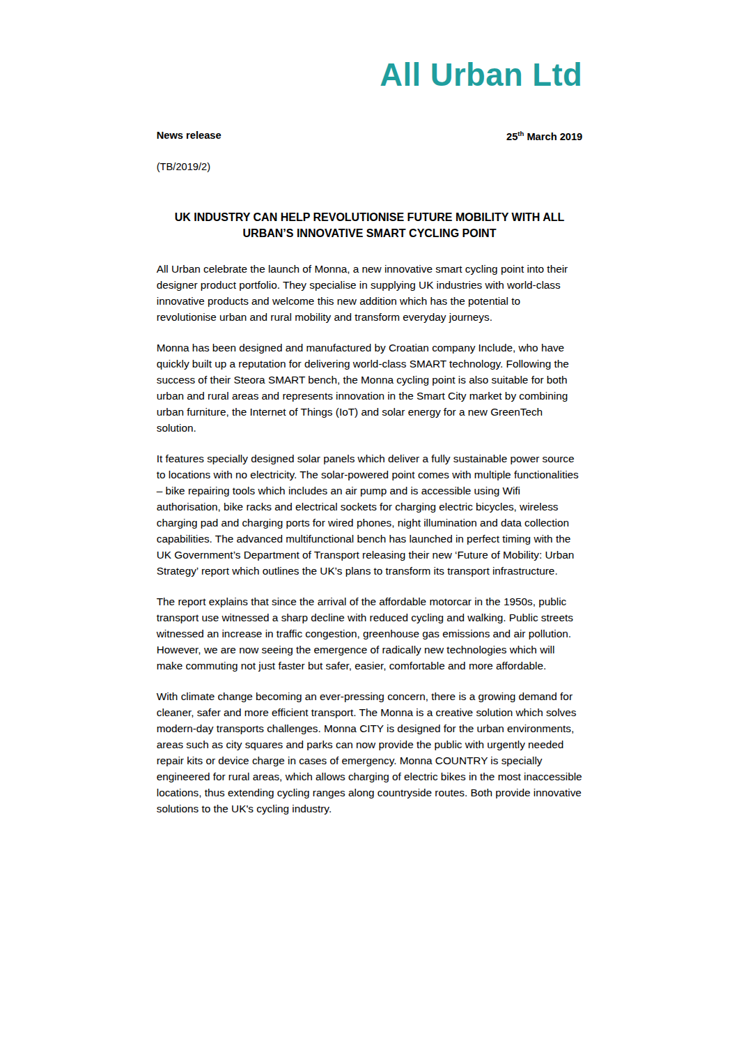All Urban Ltd
News release
25th March 2019
(TB/2019/2)
UK INDUSTRY CAN HELP REVOLUTIONISE FUTURE MOBILITY WITH ALL URBAN’S INNOVATIVE SMART CYCLING POINT
All Urban celebrate the launch of Monna, a new innovative smart cycling point into their designer product portfolio. They specialise in supplying UK industries with world-class innovative products and welcome this new addition which has the potential to revolutionise urban and rural mobility and transform everyday journeys.
Monna has been designed and manufactured by Croatian company Include, who have quickly built up a reputation for delivering world-class SMART technology. Following the success of their Steora SMART bench, the Monna cycling point is also suitable for both urban and rural areas and represents innovation in the Smart City market by combining urban furniture, the Internet of Things (IoT) and solar energy for a new GreenTech solution.
It features specially designed solar panels which deliver a fully sustainable power source to locations with no electricity. The solar-powered point comes with multiple functionalities – bike repairing tools which includes an air pump and is accessible using Wifi authorisation, bike racks and electrical sockets for charging electric bicycles, wireless charging pad and charging ports for wired phones, night illumination and data collection capabilities. The advanced multifunctional bench has launched in perfect timing with the UK Government’s Department of Transport releasing their new ‘Future of Mobility: Urban Strategy’ report which outlines the UK’s plans to transform its transport infrastructure.
The report explains that since the arrival of the affordable motorcar in the 1950s, public transport use witnessed a sharp decline with reduced cycling and walking. Public streets witnessed an increase in traffic congestion, greenhouse gas emissions and air pollution. However, we are now seeing the emergence of radically new technologies which will make commuting not just faster but safer, easier, comfortable and more affordable.
With climate change becoming an ever-pressing concern, there is a growing demand for cleaner, safer and more efficient transport. The Monna is a creative solution which solves modern-day transports challenges. Monna CITY is designed for the urban environments, areas such as city squares and parks can now provide the public with urgently needed repair kits or device charge in cases of emergency. Monna COUNTRY is specially engineered for rural areas, which allows charging of electric bikes in the most inaccessible locations, thus extending cycling ranges along countryside routes. Both provide innovative solutions to the UK's cycling industry.